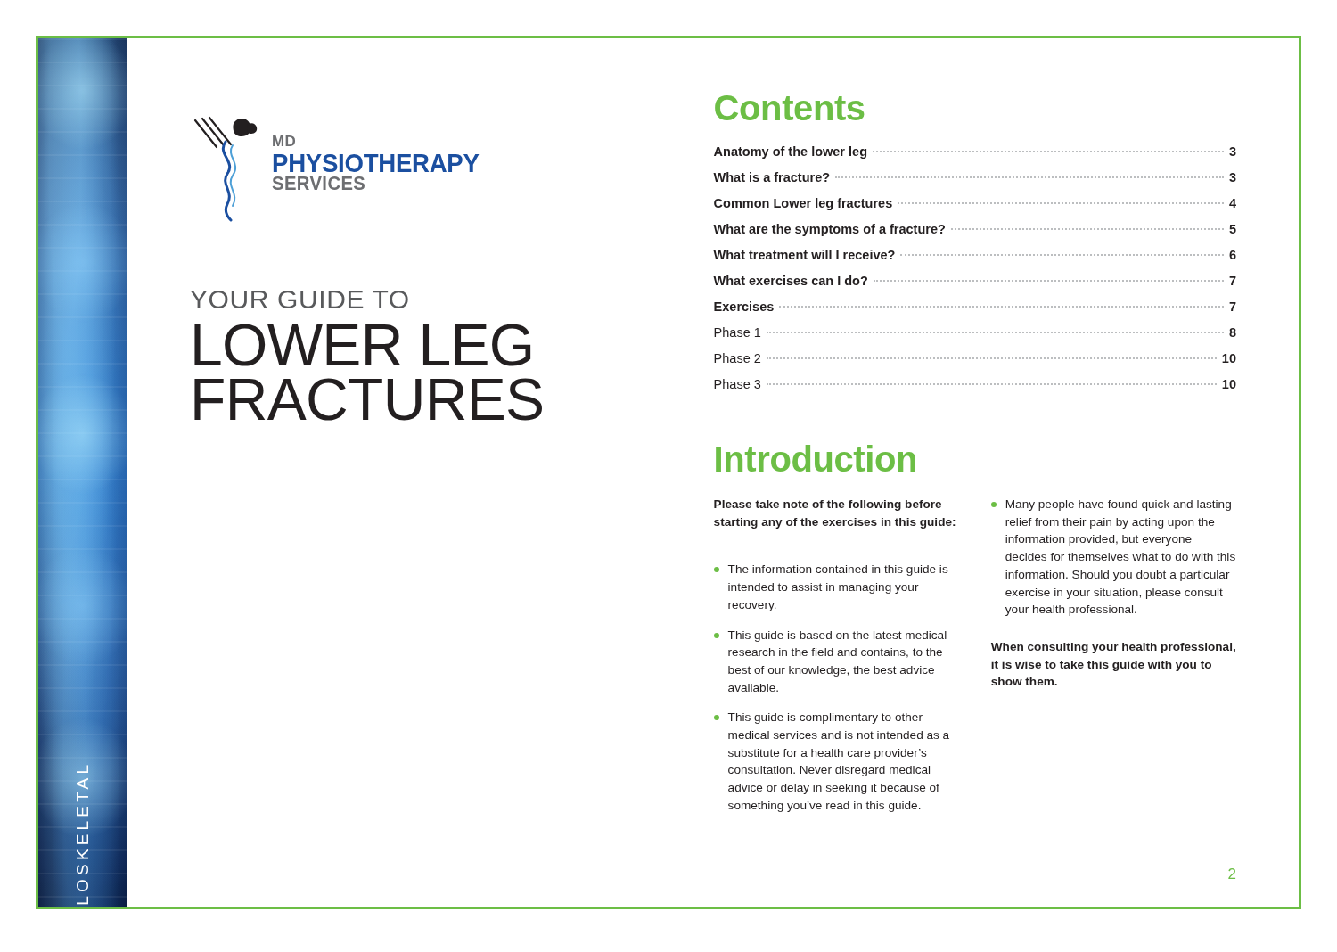Musculoskeletal
MD PHYSIOTHERAPY SERVICES
Your guide to
Lower leg
fractures
Contents
Anatomy of the lower leg 3
What is a fracture? 3
Common Lower leg fractures 4
What are the symptoms of a fracture? 5
What treatment will I receive? 6
What exercises can I do? 7
Exercises 7
Phase 1 8
Phase 2 10
Phase 3 10
Introduction
Please take note of the following before starting any of the exercises in this guide:
The information contained in this guide is intended to assist in managing your recovery.
This guide is based on the latest medical research in the field and contains, to the best of our knowledge, the best advice available.
This guide is complimentary to other medical services and is not intended as a substitute for a health care provider’s consultation. Never disregard medical advice or delay in seeking it because of something you’ve read in this guide.
Many people have found quick and lasting relief from their pain by acting upon the information provided, but everyone decides for themselves what to do with this information. Should you doubt a particular exercise in your situation, please consult your health professional.
When consulting your health professional, it is wise to take this guide with you to show them.
2